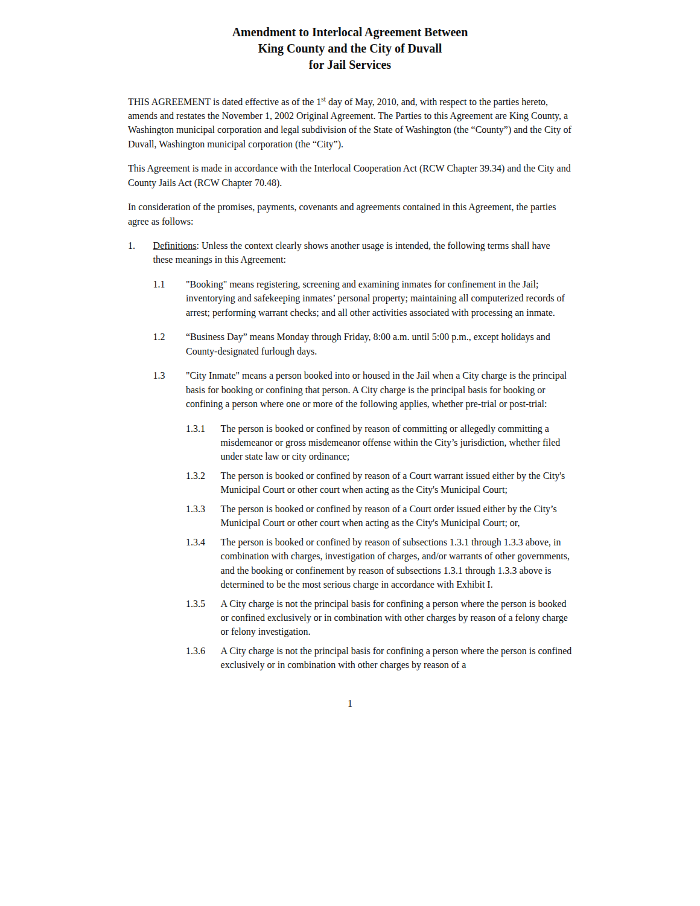Amendment to Interlocal Agreement Between
King County and the City of Duvall
for Jail Services
THIS AGREEMENT is dated effective as of the 1st day of May, 2010, and, with respect to the parties hereto, amends and restates the November 1, 2002 Original Agreement. The Parties to this Agreement are King County, a Washington municipal corporation and legal subdivision of the State of Washington (the “County”) and the City of Duvall, Washington municipal corporation (the “City”).
This Agreement is made in accordance with the Interlocal Cooperation Act (RCW Chapter 39.34) and the City and County Jails Act (RCW Chapter 70.48).
In consideration of the promises, payments, covenants and agreements contained in this Agreement, the parties agree as follows:
1. Definitions: Unless the context clearly shows another usage is intended, the following terms shall have these meanings in this Agreement:
1.1 "Booking" means registering, screening and examining inmates for confinement in the Jail; inventorying and safekeeping inmates’ personal property; maintaining all computerized records of arrest; performing warrant checks; and all other activities associated with processing an inmate.
1.2 “Business Day” means Monday through Friday, 8:00 a.m. until 5:00 p.m., except holidays and County-designated furlough days.
1.3 "City Inmate" means a person booked into or housed in the Jail when a City charge is the principal basis for booking or confining that person. A City charge is the principal basis for booking or confining a person where one or more of the following applies, whether pre-trial or post-trial:
1.3.1 The person is booked or confined by reason of committing or allegedly committing a misdemeanor or gross misdemeanor offense within the City’s jurisdiction, whether filed under state law or city ordinance;
1.3.2 The person is booked or confined by reason of a Court warrant issued either by the City's Municipal Court or other court when acting as the City's Municipal Court;
1.3.3 The person is booked or confined by reason of a Court order issued either by the City’s Municipal Court or other court when acting as the City's Municipal Court; or,
1.3.4 The person is booked or confined by reason of subsections 1.3.1 through 1.3.3 above, in combination with charges, investigation of charges, and/or warrants of other governments, and the booking or confinement by reason of subsections 1.3.1 through 1.3.3 above is determined to be the most serious charge in accordance with Exhibit I.
1.3.5 A City charge is not the principal basis for confining a person where the person is booked or confined exclusively or in combination with other charges by reason of a felony charge or felony investigation.
1.3.6 A City charge is not the principal basis for confining a person where the person is confined exclusively or in combination with other charges by reason of a
1